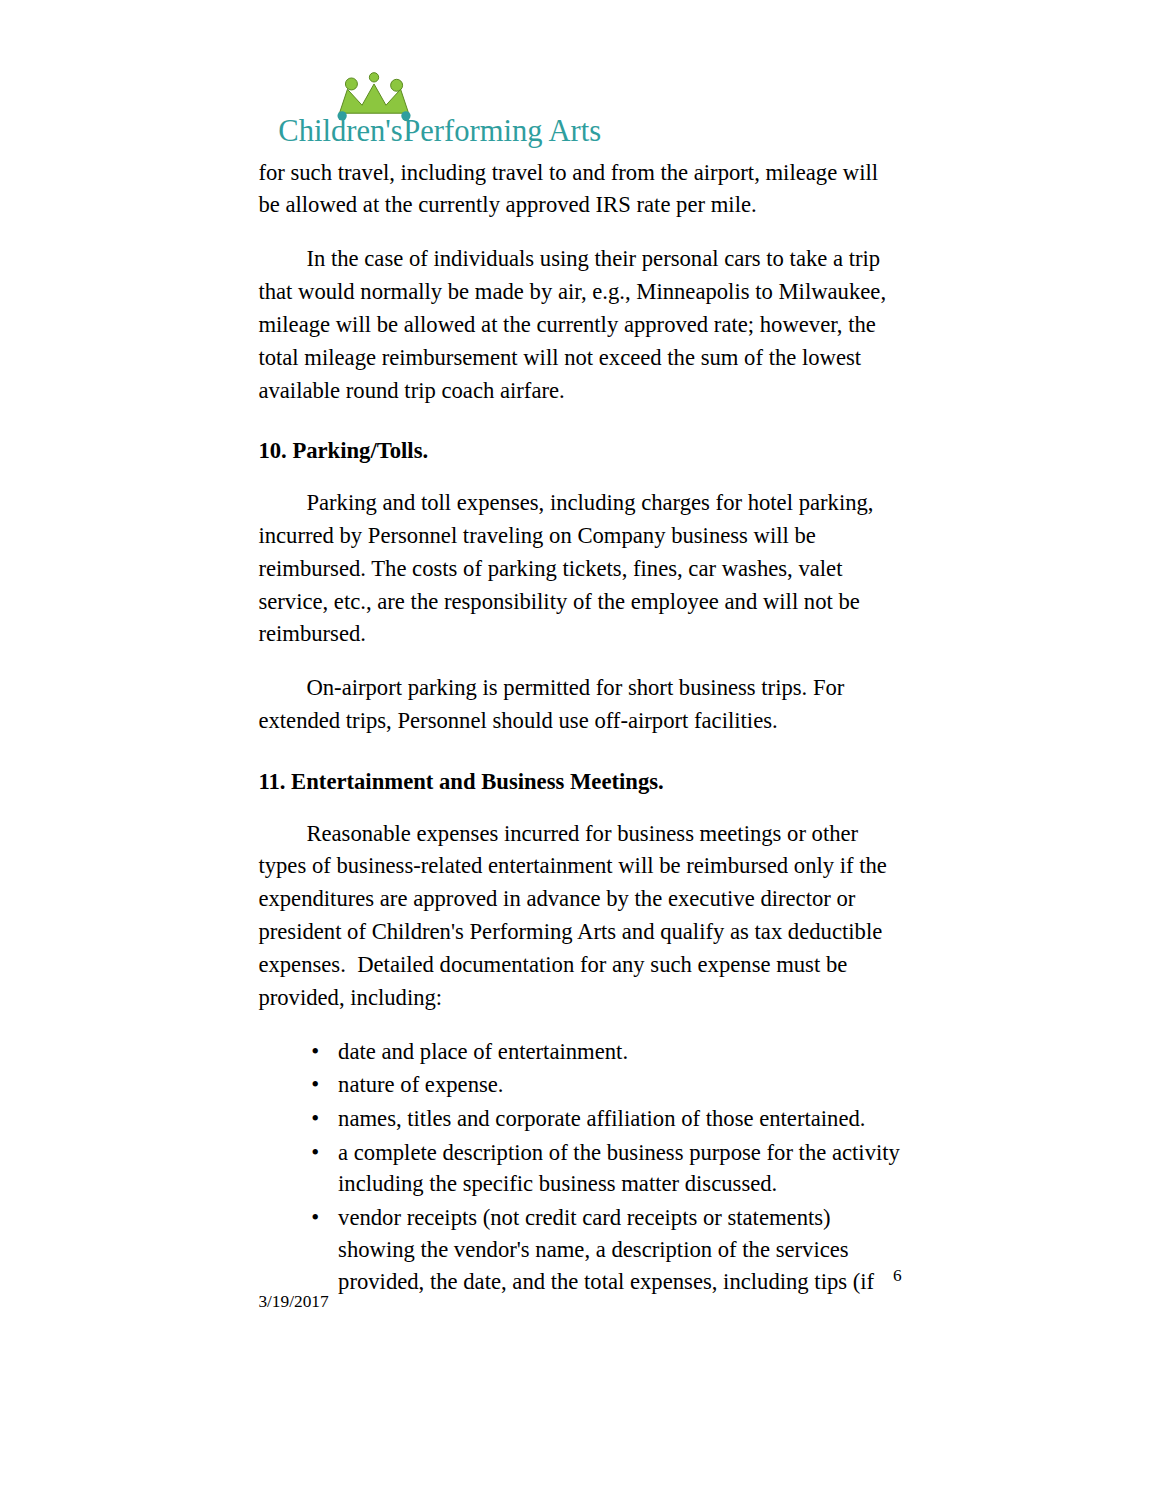Children's Performing Arts
for such travel, including travel to and from the airport, mileage will be allowed at the currently approved IRS rate per mile.
In the case of individuals using their personal cars to take a trip that would normally be made by air, e.g., Minneapolis to Milwaukee, mileage will be allowed at the currently approved rate; however, the total mileage reimbursement will not exceed the sum of the lowest available round trip coach airfare.
10. Parking/Tolls.
Parking and toll expenses, including charges for hotel parking, incurred by Personnel traveling on Company business will be reimbursed. The costs of parking tickets, fines, car washes, valet service, etc., are the responsibility of the employee and will not be reimbursed.
On-airport parking is permitted for short business trips. For extended trips, Personnel should use off-airport facilities.
11. Entertainment and Business Meetings.
Reasonable expenses incurred for business meetings or other types of business-related entertainment will be reimbursed only if the expenditures are approved in advance by the executive director or president of Children's Performing Arts and qualify as tax deductible expenses. Detailed documentation for any such expense must be provided, including:
date and place of entertainment.
nature of expense.
names, titles and corporate affiliation of those entertained.
a complete description of the business purpose for the activity including the specific business matter discussed.
vendor receipts (not credit card receipts or statements) showing the vendor's name, a description of the services provided, the date, and the total expenses, including tips (if
6
3/19/2017